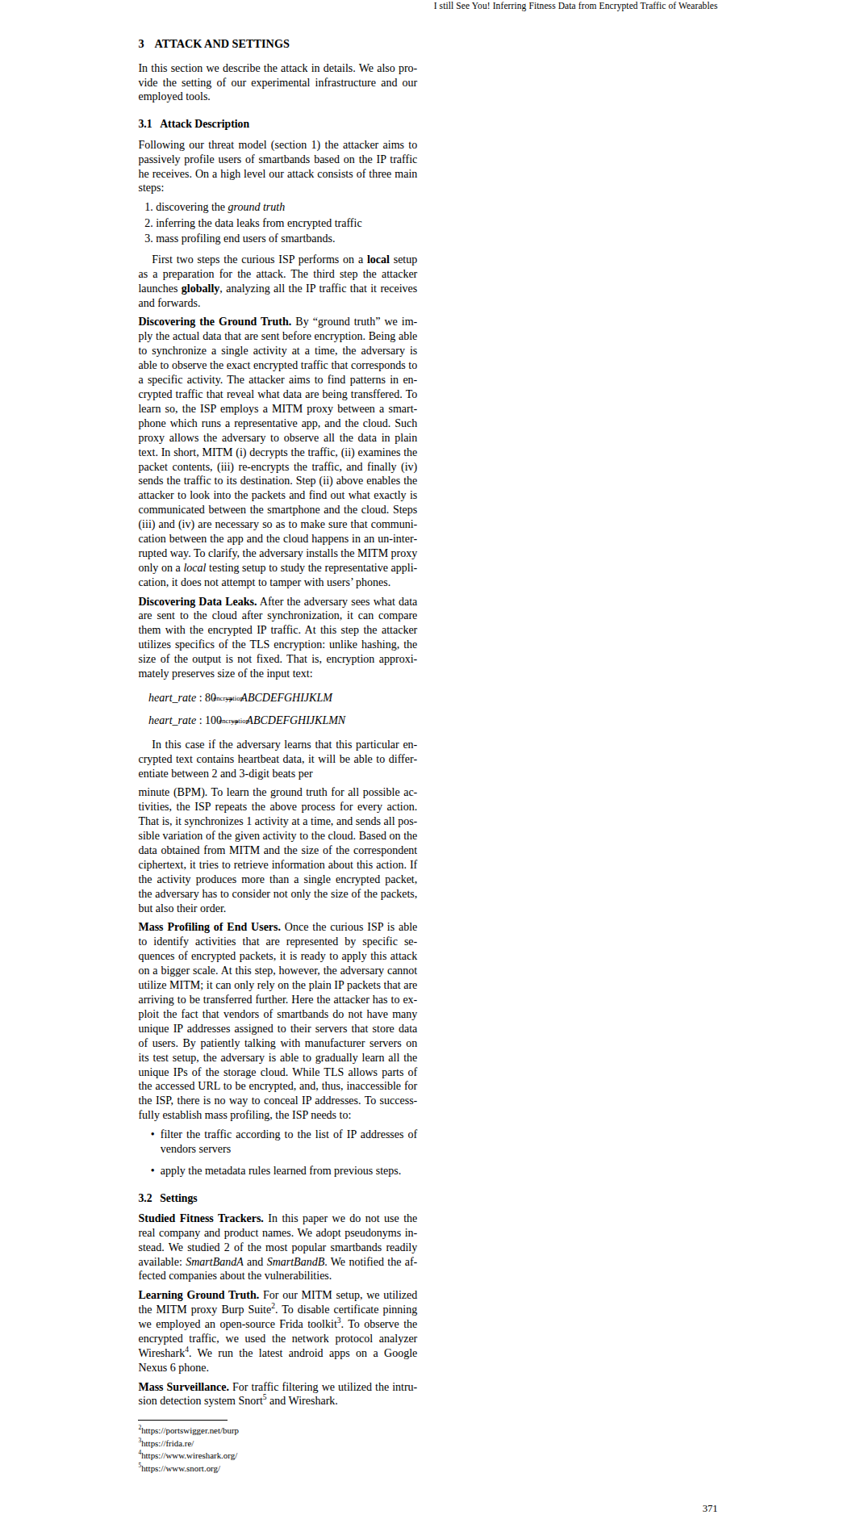I still See You! Inferring Fitness Data from Encrypted Traffic of Wearables
3 ATTACK AND SETTINGS
In this section we describe the attack in details. We also provide the setting of our experimental infrastructure and our employed tools.
3.1 Attack Description
Following our threat model (section 1) the attacker aims to passively profile users of smartbands based on the IP traffic he receives. On a high level our attack consists of three main steps:
discovering the ground truth
inferring the data leaks from encrypted traffic
mass profiling end users of smartbands.
First two steps the curious ISP performs on a local setup as a preparation for the attack. The third step the attacker launches globally, analyzing all the IP traffic that it receives and forwards.
Discovering the Ground Truth. By “ground truth” we imply the actual data that are sent before encryption. Being able to synchronize a single activity at a time, the adversary is able to observe the exact encrypted traffic that corresponds to a specific activity. The attacker aims to find patterns in encrypted traffic that reveal what data are being transffered. To learn so, the ISP employs a MITM proxy between a smartphone which runs a representative app, and the cloud. Such proxy allows the adversary to observe all the data in plain text. In short, MITM (i) decrypts the traffic, (ii) examines the packet contents, (iii) re-encrypts the traffic, and finally (iv) sends the traffic to its destination. Step (ii) above enables the attacker to look into the packets and find out what exactly is communicated between the smartphone and the cloud. Steps (iii) and (iv) are necessary so as to make sure that communication between the app and the cloud happens in an un-interrupted way. To clarify, the adversary installs the MITM proxy only on a local testing setup to study the representative application, it does not attempt to tamper with users’ phones.
Discovering Data Leaks. After the adversary sees what data are sent to the cloud after synchronization, it can compare them with the encrypted IP traffic. At this step the attacker utilizes specifics of the TLS encryption: unlike hashing, the size of the output is not fixed. That is, encryption approximately preserves size of the input text:
heart_rate : 80 encryption→ ABCDEFGHIJKLM
heart_rate : 100 encryption→ ABCDEFGHIJKLMN
In this case if the adversary learns that this particular encrypted text contains heartbeat data, it will be able to differentiate between 2 and 3-digit beats per
minute (BPM). To learn the ground truth for all possible activities, the ISP repeats the above process for every action. That is, it synchronizes 1 activity at a time, and sends all possible variation of the given activity to the cloud. Based on the data obtained from MITM and the size of the correspondent ciphertext, it tries to retrieve information about this action. If the activity produces more than a single encrypted packet, the adversary has to consider not only the size of the packets, but also their order.
Mass Profiling of End Users. Once the curious ISP is able to identify activities that are represented by specific sequences of encrypted packets, it is ready to apply this attack on a bigger scale. At this step, however, the adversary cannot utilize MITM; it can only rely on the plain IP packets that are arriving to be transferred further. Here the attacker has to exploit the fact that vendors of smartbands do not have many unique IP addresses assigned to their servers that store data of users. By patiently talking with manufacturer servers on its test setup, the adversary is able to gradually learn all the unique IPs of the storage cloud. While TLS allows parts of the accessed URL to be encrypted, and, thus, inaccessible for the ISP, there is no way to conceal IP addresses. To successfully establish mass profiling, the ISP needs to:
filter the traffic according to the list of IP addresses of vendors servers
apply the metadata rules learned from previous steps.
3.2 Settings
Studied Fitness Trackers. In this paper we do not use the real company and product names. We adopt pseudonyms instead. We studied 2 of the most popular smartbands readily available: SmartBandA and SmartBandB. We notified the affected companies about the vulnerabilities.
Learning Ground Truth. For our MITM setup, we utilized the MITM proxy Burp Suite2. To disable certificate pinning we employed an open-source Frida toolkit3. To observe the encrypted traffic, we used the network protocol analyzer Wireshark4. We run the latest android apps on a Google Nexus 6 phone.
Mass Surveillance. For traffic filtering we utilized the intrusion detection system Snort5 and Wireshark.
2https://portswigger.net/burp
3https://frida.re/
4https://www.wireshark.org/
5https://www.snort.org/
371